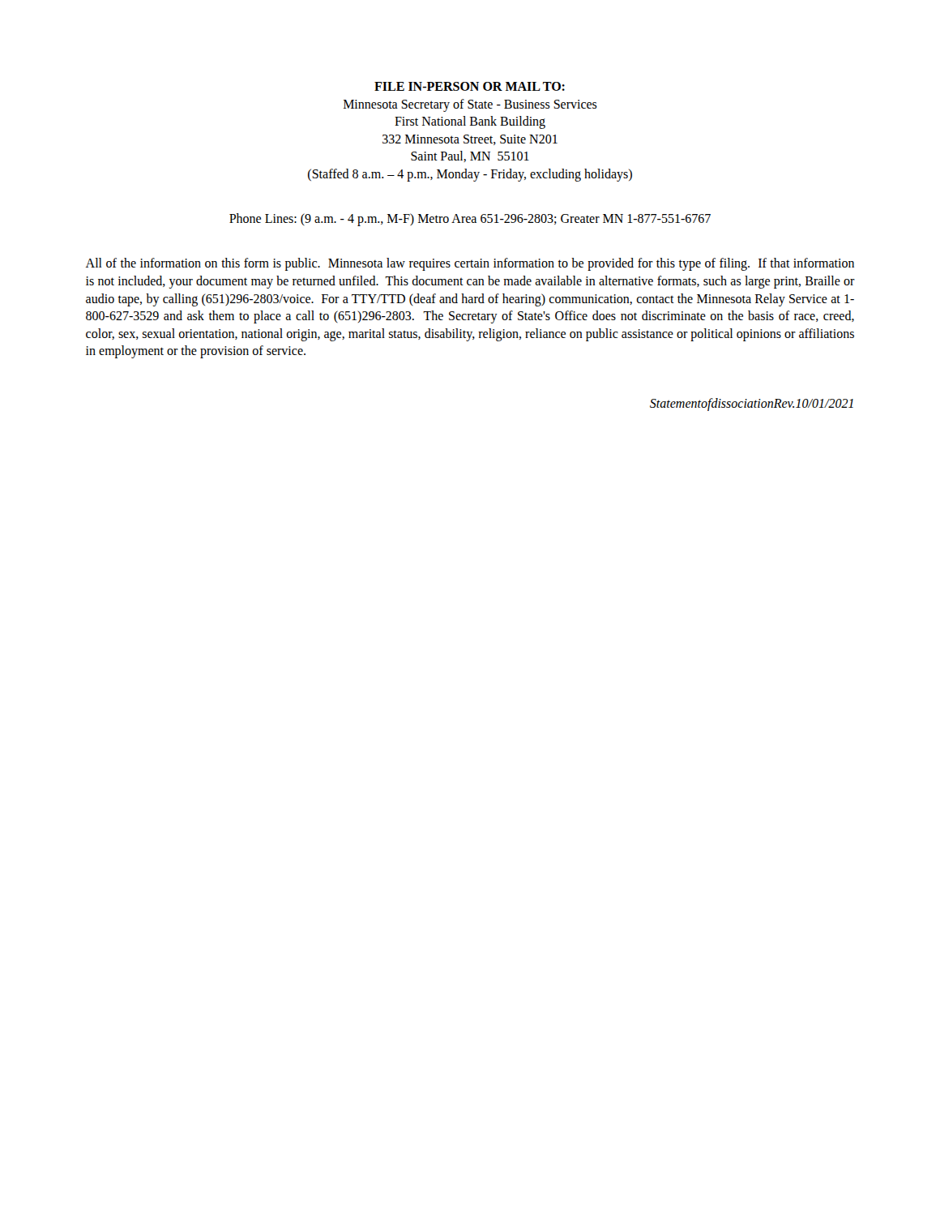FILE IN-PERSON OR MAIL TO:
Minnesota Secretary of State - Business Services
First National Bank Building
332 Minnesota Street, Suite N201
Saint Paul, MN 55101
(Staffed 8 a.m. – 4 p.m., Monday - Friday, excluding holidays)
Phone Lines: (9 a.m. - 4 p.m., M-F) Metro Area 651-296-2803; Greater MN 1-877-551-6767
All of the information on this form is public. Minnesota law requires certain information to be provided for this type of filing. If that information is not included, your document may be returned unfiled. This document can be made available in alternative formats, such as large print, Braille or audio tape, by calling (651)296-2803/voice. For a TTY/TTD (deaf and hard of hearing) communication, contact the Minnesota Relay Service at 1-800-627-3529 and ask them to place a call to (651)296-2803. The Secretary of State's Office does not discriminate on the basis of race, creed, color, sex, sexual orientation, national origin, age, marital status, disability, religion, reliance on public assistance or political opinions or affiliations in employment or the provision of service.
StatementofdissociationRev.10/01/2021